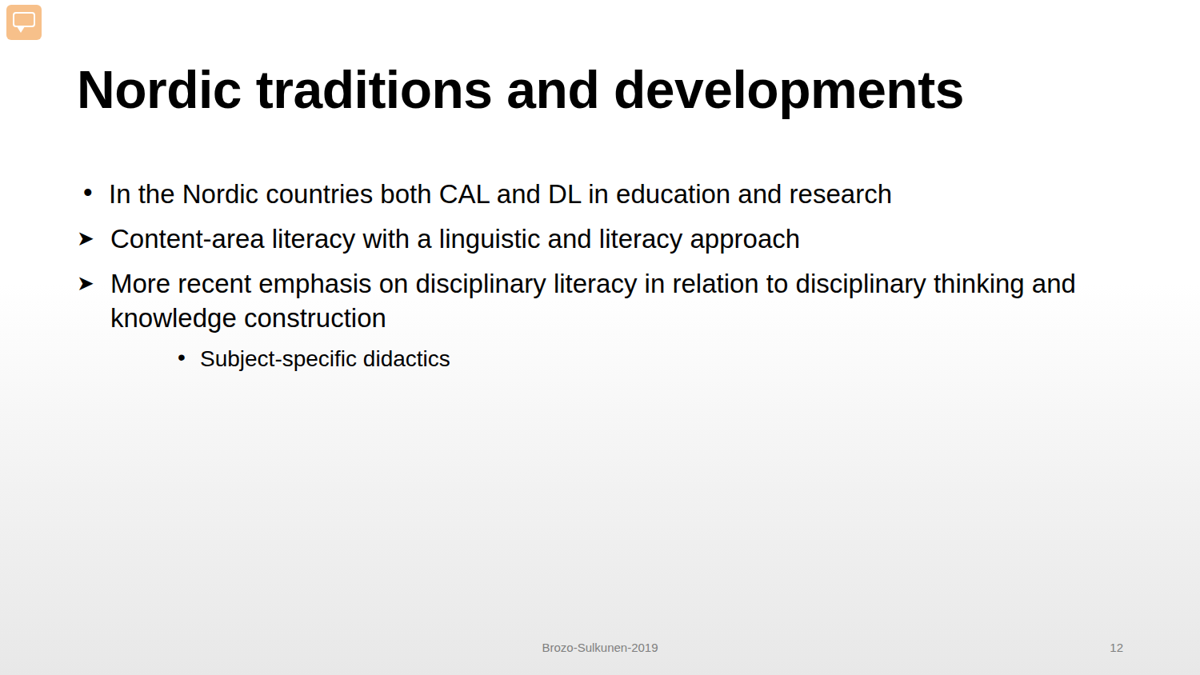Nordic traditions and developments
In the Nordic countries both CAL and DL in education and research
Content-area literacy with a linguistic and literacy approach
More recent emphasis on disciplinary literacy in relation to disciplinary thinking and knowledge construction
Subject-specific didactics
Brozo-Sulkunen-2019
12